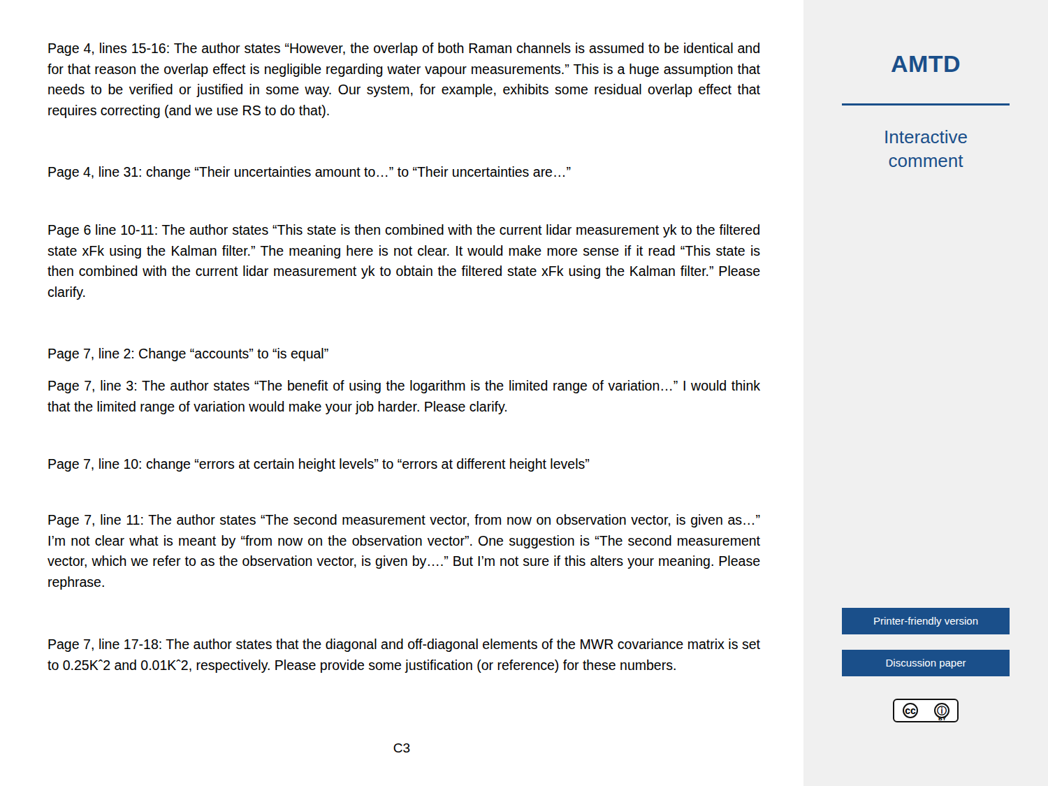Page 4, lines 15-16: The author states “However, the overlap of both Raman channels is assumed to be identical and for that reason the overlap effect is negligible regarding water vapour measurements.” This is a huge assumption that needs to be verified or justified in some way. Our system, for example, exhibits some residual overlap effect that requires correcting (and we use RS to do that).
Page 4, line 31: change “Their uncertainties amount to…” to “Their uncertainties are…”
Page 6 line 10-11: The author states “This state is then combined with the current lidar measurement yk to the filtered state xFk using the Kalman filter.” The meaning here is not clear. It would make more sense if it read “This state is then combined with the current lidar measurement yk to obtain the filtered state xFk using the Kalman filter.” Please clarify.
Page 7, line 2: Change “accounts” to “is equal”
Page 7, line 3: The author states “The benefit of using the logarithm is the limited range of variation…” I would think that the limited range of variation would make your job harder. Please clarify.
Page 7, line 10: change “errors at certain height levels” to “errors at different height levels”
Page 7, line 11: The author states “The second measurement vector, from now on observation vector, is given as…” I’m not clear what is meant by “from now on the observation vector”. One suggestion is “The second measurement vector, which we refer to as the observation vector, is given by….” But I’m not sure if this alters your meaning. Please rephrase.
Page 7, line 17-18: The author states that the diagonal and off-diagonal elements of the MWR covariance matrix is set to 0.25Kˆ2 and 0.01Kˆ2, respectively. Please provide some justification (or reference) for these numbers.
C3
AMTD
Interactive
comment
Printer-friendly version
Discussion paper
cc
ⓘ
BY